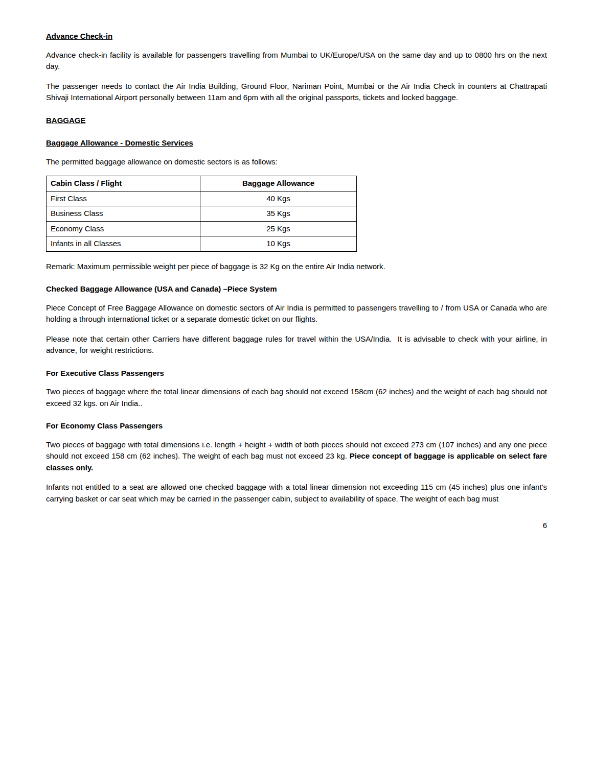Advance Check-in
Advance check-in facility is available for passengers travelling from Mumbai to UK/Europe/USA on the same day and up to 0800 hrs on the next day.
The passenger needs to contact the Air India Building, Ground Floor, Nariman Point, Mumbai or the Air India Check in counters at Chattrapati Shivaji International Airport personally between 11am and 6pm with all the original passports, tickets and locked baggage.
BAGGAGE
Baggage Allowance - Domestic Services
The permitted baggage allowance on domestic sectors is as follows:
| Cabin Class / Flight | Baggage Allowance |
| --- | --- |
| First Class | 40 Kgs |
| Business Class | 35 Kgs |
| Economy Class | 25 Kgs |
| Infants in all Classes | 10 Kgs |
Remark: Maximum permissible weight per piece of baggage is 32 Kg on the entire Air India network.
Checked Baggage Allowance (USA and Canada) –Piece System
Piece Concept of Free Baggage Allowance on domestic sectors of Air India is permitted to passengers travelling to / from USA or Canada who are holding a through international ticket or a separate domestic ticket on our flights.
Please note that certain other Carriers have different baggage rules for travel within the USA/India. It is advisable to check with your airline, in advance, for weight restrictions.
For Executive Class Passengers
Two pieces of baggage where the total linear dimensions of each bag should not exceed 158cm (62 inches) and the weight of each bag should not exceed 32 kgs. on Air India..
For Economy Class Passengers
Two pieces of baggage with total dimensions i.e. length + height + width of both pieces should not exceed 273 cm (107 inches) and any one piece should not exceed 158 cm (62 inches). The weight of each bag must not exceed 23 kg. Piece concept of baggage is applicable on select fare classes only.
Infants not entitled to a seat are allowed one checked baggage with a total linear dimension not exceeding 115 cm (45 inches) plus one infant's carrying basket or car seat which may be carried in the passenger cabin, subject to availability of space. The weight of each bag must
6